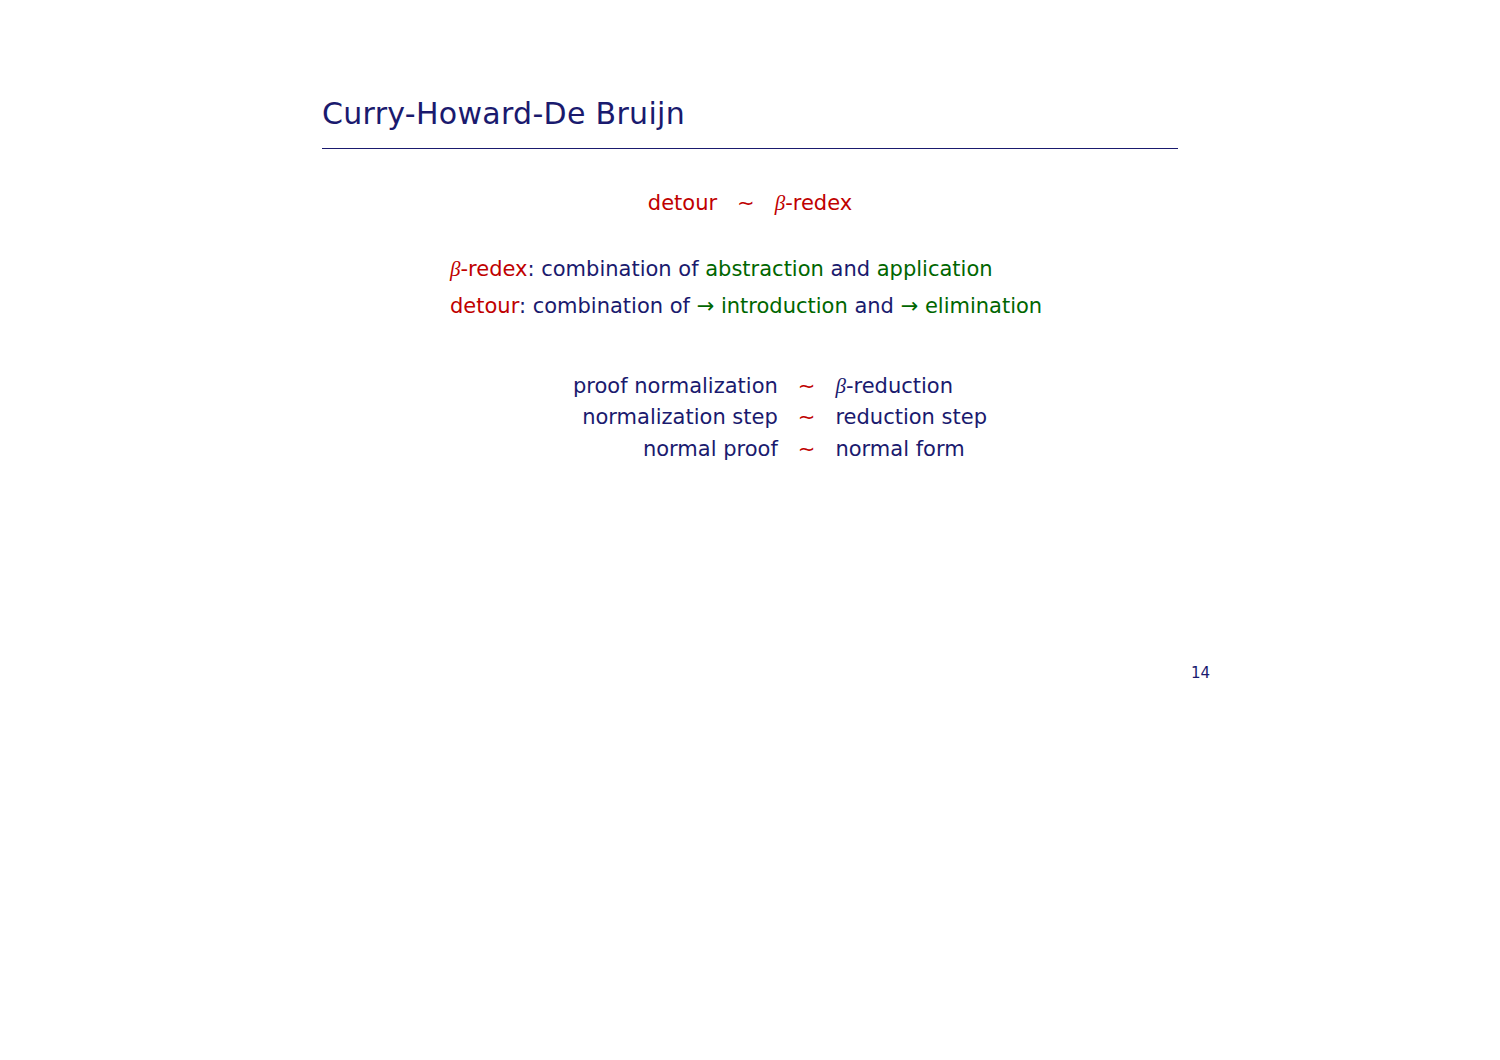Curry-Howard-De Bruijn
| detour | ∼ | β -redex |
β-redex: combination of abstraction and application
detour: combination of → introduction and → elimination
| proof normalization | ∼ | β -reduction |
| normalization step | ∼ | reduction step |
| normal proof | ∼ | normal form |
14